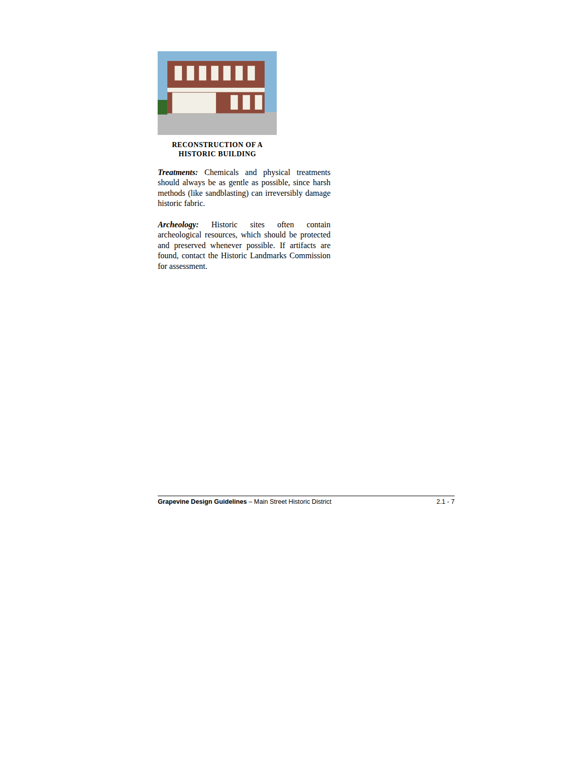RECONSTRUCTION OF A
HISTORIC BUILDING
Treatments: Chemicals and physical treatments should always be as gentle as possible, since harsh methods (like sandblasting) can irreversibly damage historic fabric.
Archeology: Historic sites often contain archeological resources, which should be protected and preserved whenever possible. If artifacts are found, contact the Historic Landmarks Commission for assessment.
Grapevine Design Guidelines – Main Street Historic District
2.1 - 7